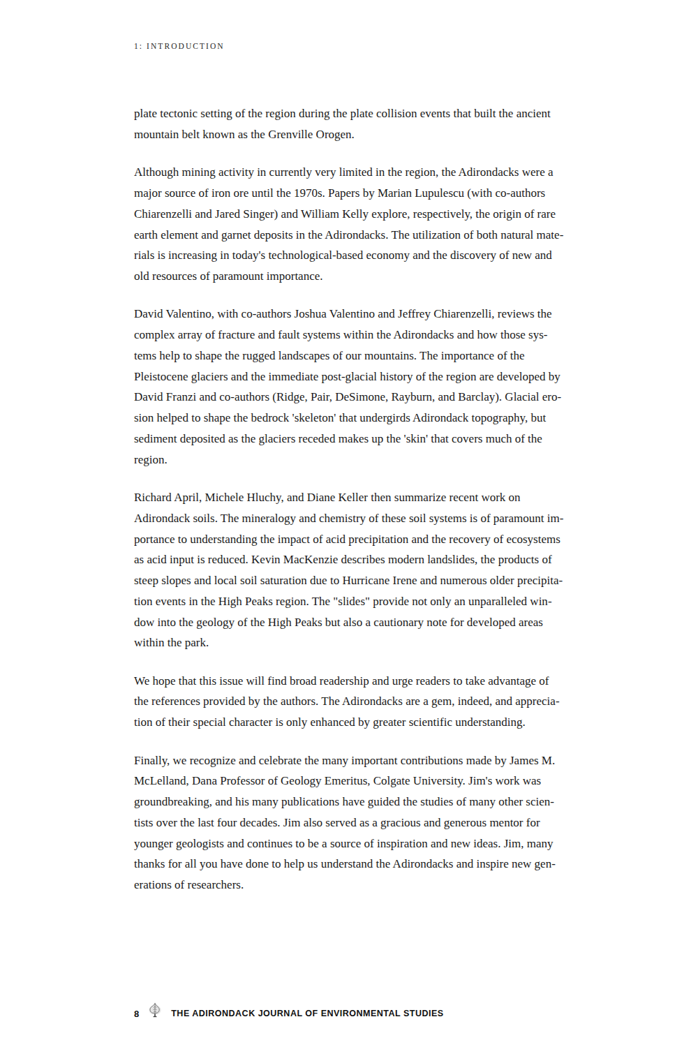1: Introduction
plate tectonic setting of the region during the plate collision events that built the ancient mountain belt known as the Grenville Orogen.
Although mining activity in currently very limited in the region, the Adirondacks were a major source of iron ore until the 1970s. Papers by Marian Lupulescu (with co-authors Chiarenzelli and Jared Singer) and William Kelly explore, respectively, the origin of rare earth element and garnet deposits in the Adirondacks. The utilization of both natural materials is increasing in today's technological-based economy and the discovery of new and old resources of paramount importance.
David Valentino, with co-authors Joshua Valentino and Jeffrey Chiarenzelli, reviews the complex array of fracture and fault systems within the Adirondacks and how those systems help to shape the rugged landscapes of our mountains. The importance of the Pleistocene glaciers and the immediate post-glacial history of the region are developed by David Franzi and co-authors (Ridge, Pair, DeSimone, Rayburn, and Barclay). Glacial erosion helped to shape the bedrock 'skeleton' that undergirds Adirondack topography, but sediment deposited as the glaciers receded makes up the 'skin' that covers much of the region.
Richard April, Michele Hluchy, and Diane Keller then summarize recent work on Adirondack soils. The mineralogy and chemistry of these soil systems is of paramount importance to understanding the impact of acid precipitation and the recovery of ecosystems as acid input is reduced. Kevin MacKenzie describes modern landslides, the products of steep slopes and local soil saturation due to Hurricane Irene and numerous older precipitation events in the High Peaks region. The "slides" provide not only an unparalleled window into the geology of the High Peaks but also a cautionary note for developed areas within the park.
We hope that this issue will find broad readership and urge readers to take advantage of the references provided by the authors. The Adirondacks are a gem, indeed, and appreciation of their special character is only enhanced by greater scientific understanding.
Finally, we recognize and celebrate the many important contributions made by James M. McLelland, Dana Professor of Geology Emeritus, Colgate University. Jim's work was groundbreaking, and his many publications have guided the studies of many other scientists over the last four decades. Jim also served as a gracious and generous mentor for younger geologists and continues to be a source of inspiration and new ideas. Jim, many thanks for all you have done to help us understand the Adirondacks and inspire new generations of researchers.
8 The Adirondack Journal of Environmental Studies